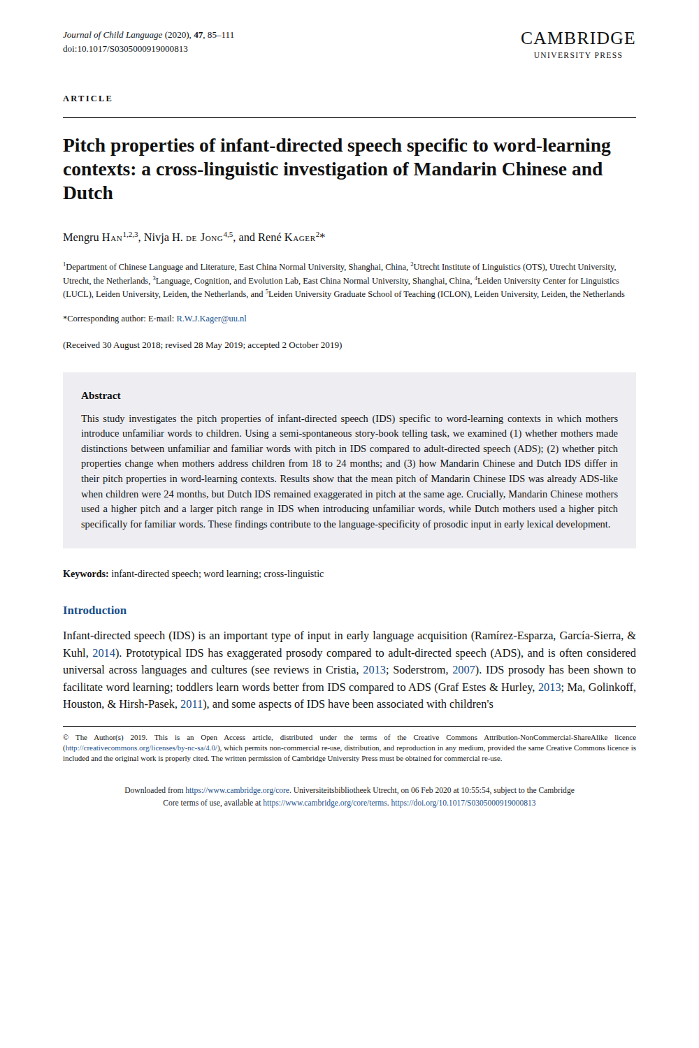Journal of Child Language (2020), 47, 85–111
doi:10.1017/S0305000919000813
CAMBRIDGE UNIVERSITY PRESS
ARTICLE
Pitch properties of infant-directed speech specific to word-learning contexts: a cross-linguistic investigation of Mandarin Chinese and Dutch
Mengru Han1,2,3, Nivja H. de Jong4,5, and René Kager2*
1Department of Chinese Language and Literature, East China Normal University, Shanghai, China, 2Utrecht Institute of Linguistics (OTS), Utrecht University, Utrecht, the Netherlands, 3Language, Cognition, and Evolution Lab, East China Normal University, Shanghai, China, 4Leiden University Center for Linguistics (LUCL), Leiden University, Leiden, the Netherlands, and 5Leiden University Graduate School of Teaching (ICLON), Leiden University, Leiden, the Netherlands
*Corresponding author: E-mail: R.W.J.Kager@uu.nl
(Received 30 August 2018; revised 28 May 2019; accepted 2 October 2019)
Abstract
This study investigates the pitch properties of infant-directed speech (IDS) specific to word-learning contexts in which mothers introduce unfamiliar words to children. Using a semi-spontaneous story-book telling task, we examined (1) whether mothers made distinctions between unfamiliar and familiar words with pitch in IDS compared to adult-directed speech (ADS); (2) whether pitch properties change when mothers address children from 18 to 24 months; and (3) how Mandarin Chinese and Dutch IDS differ in their pitch properties in word-learning contexts. Results show that the mean pitch of Mandarin Chinese IDS was already ADS-like when children were 24 months, but Dutch IDS remained exaggerated in pitch at the same age. Crucially, Mandarin Chinese mothers used a higher pitch and a larger pitch range in IDS when introducing unfamiliar words, while Dutch mothers used a higher pitch specifically for familiar words. These findings contribute to the language-specificity of prosodic input in early lexical development.
Keywords: infant-directed speech; word learning; cross-linguistic
Introduction
Infant-directed speech (IDS) is an important type of input in early language acquisition (Ramírez-Esparza, García-Sierra, & Kuhl, 2014). Prototypical IDS has exaggerated prosody compared to adult-directed speech (ADS), and is often considered universal across languages and cultures (see reviews in Cristia, 2013; Soderstrom, 2007). IDS prosody has been shown to facilitate word learning; toddlers learn words better from IDS compared to ADS (Graf Estes & Hurley, 2013; Ma, Golinkoff, Houston, & Hirsh-Pasek, 2011), and some aspects of IDS have been associated with children's
© The Author(s) 2019. This is an Open Access article, distributed under the terms of the Creative Commons Attribution-NonCommercial-ShareAlike licence (http://creativecommons.org/licenses/by-nc-sa/4.0/), which permits non-commercial re-use, distribution, and reproduction in any medium, provided the same Creative Commons licence is included and the original work is properly cited. The written permission of Cambridge University Press must be obtained for commercial re-use.
Downloaded from https://www.cambridge.org/core. Universiteitsbibliotheek Utrecht, on 06 Feb 2020 at 10:55:54, subject to the Cambridge
Core terms of use, available at https://www.cambridge.org/core/terms. https://doi.org/10.1017/S0305000919000813